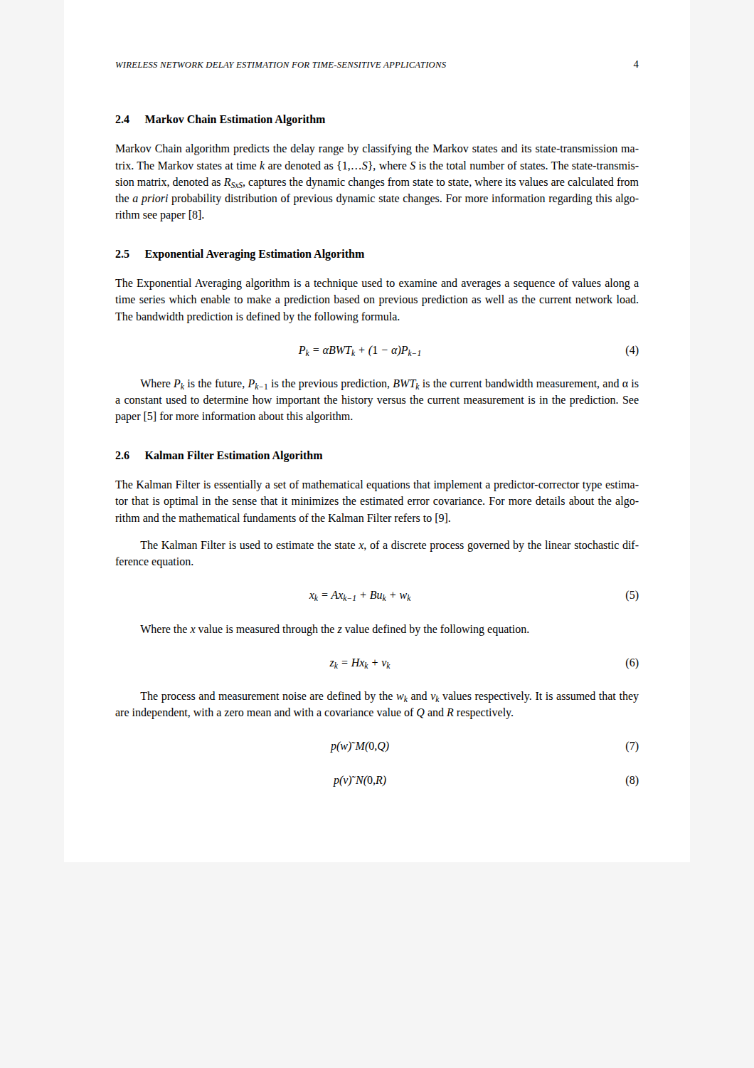WIRELESS NETWORK DELAY ESTIMATION FOR TIME-SENSITIVE APPLICATIONS 4
2.4 Markov Chain Estimation Algorithm
Markov Chain algorithm predicts the delay range by classifying the Markov states and its state-transmission matrix. The Markov states at time k are denoted as {1,…S}, where S is the total number of states. The state-transmission matrix, denoted as RSxS, captures the dynamic changes from state to state, where its values are calculated from the a priori probability distribution of previous dynamic state changes. For more information regarding this algorithm see paper [8].
2.5 Exponential Averaging Estimation Algorithm
The Exponential Averaging algorithm is a technique used to examine and averages a sequence of values along a time series which enable to make a prediction based on previous prediction as well as the current network load. The bandwidth prediction is defined by the following formula.
Pk = αBWTk + (1 − α)Pk−1
(4)
Where Pk is the future, Pk−1 is the previous prediction, BWTk is the current bandwidth measurement, and α is a constant used to determine how important the history versus the current measurement is in the prediction. See paper [5] for more information about this algorithm.
2.6 Kalman Filter Estimation Algorithm
The Kalman Filter is essentially a set of mathematical equations that implement a predictor-corrector type estimator that is optimal in the sense that it minimizes the estimated error covariance. For more details about the algorithm and the mathematical fundaments of the Kalman Filter refers to [9].
The Kalman Filter is used to estimate the state x, of a discrete process governed by the linear stochastic difference equation.
xk = Axk−1 + Buk + wk
(5)
Where the x value is measured through the z value defined by the following equation.
zk = Hxk + vk
(6)
The process and measurement noise are defined by the wk and vk values respectively. It is assumed that they are independent, with a zero mean and with a covariance value of Q and R respectively.
p(w)˜M(0,Q)
(7)
p(v)˜N(0,R)
(8)